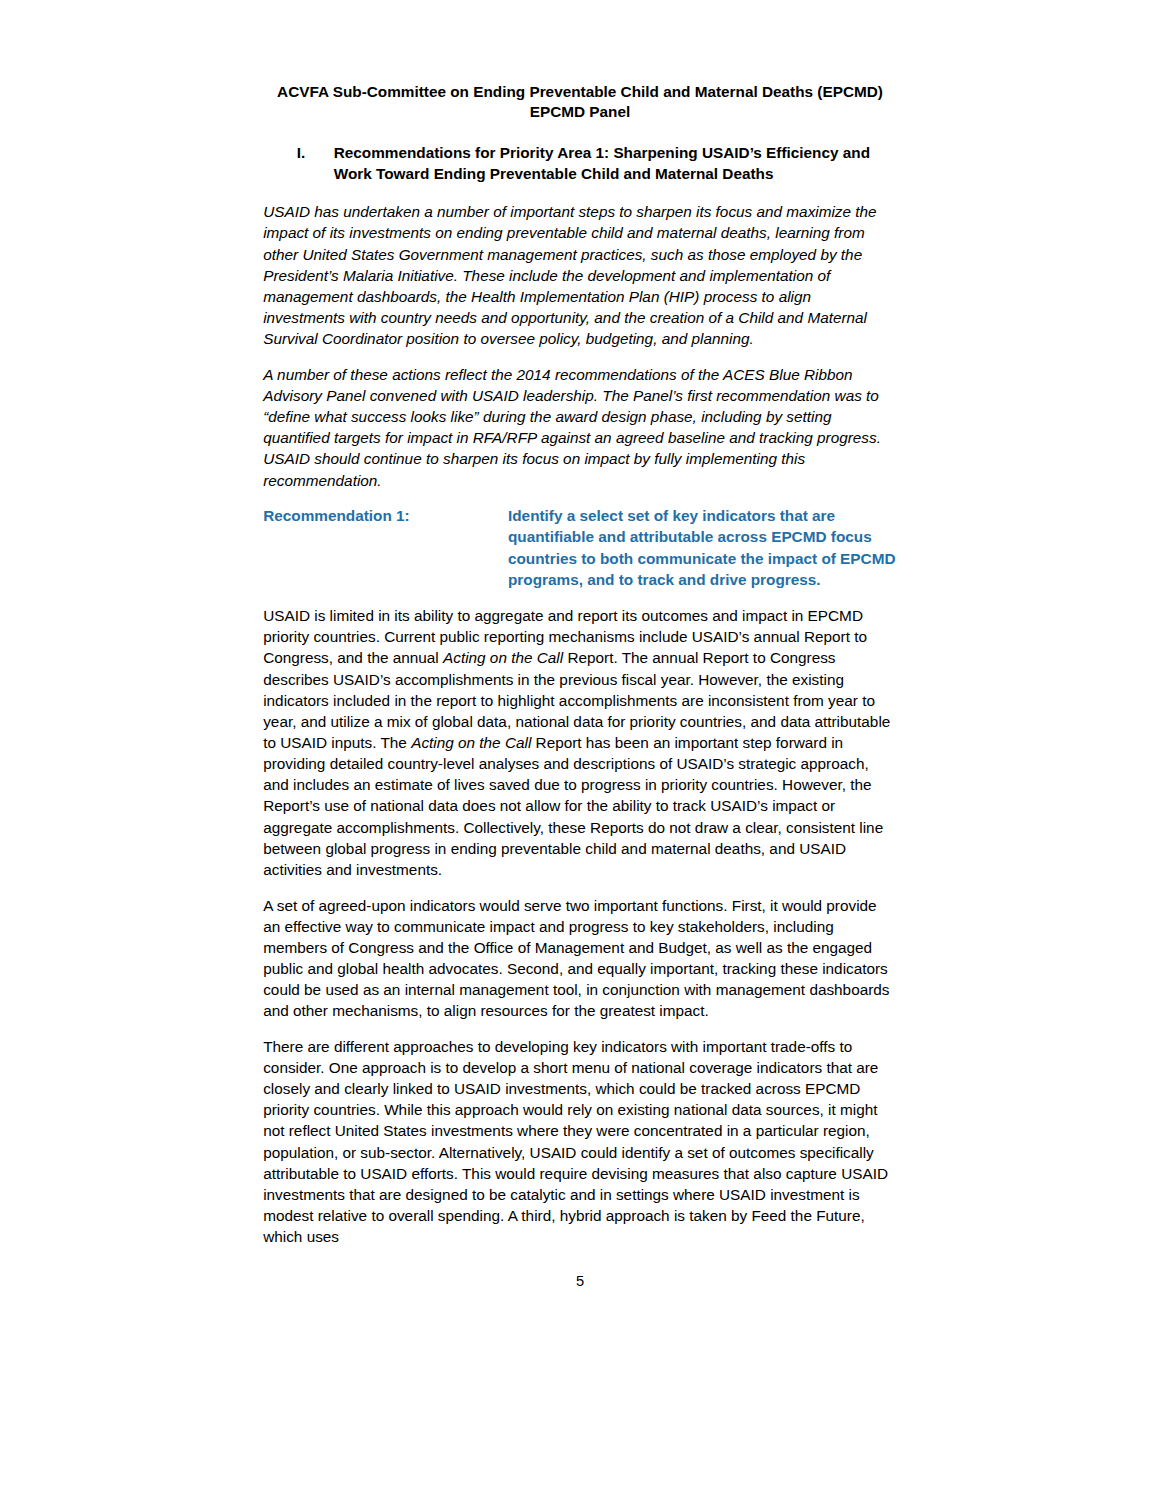ACVFA Sub-Committee on Ending Preventable Child and Maternal Deaths (EPCMD) EPCMD Panel
I. Recommendations for Priority Area 1: Sharpening USAID’s Efficiency and Work Toward Ending Preventable Child and Maternal Deaths
USAID has undertaken a number of important steps to sharpen its focus and maximize the impact of its investments on ending preventable child and maternal deaths, learning from other United States Government management practices, such as those employed by the President’s Malaria Initiative. These include the development and implementation of management dashboards, the Health Implementation Plan (HIP) process to align investments with country needs and opportunity, and the creation of a Child and Maternal Survival Coordinator position to oversee policy, budgeting, and planning.
A number of these actions reflect the 2014 recommendations of the ACES Blue Ribbon Advisory Panel convened with USAID leadership. The Panel’s first recommendation was to “define what success looks like” during the award design phase, including by setting quantified targets for impact in RFA/RFP against an agreed baseline and tracking progress. USAID should continue to sharpen its focus on impact by fully implementing this recommendation.
Recommendation 1: Identify a select set of key indicators that are quantifiable and attributable across EPCMD focus countries to both communicate the impact of EPCMD programs, and to track and drive progress.
USAID is limited in its ability to aggregate and report its outcomes and impact in EPCMD priority countries. Current public reporting mechanisms include USAID’s annual Report to Congress, and the annual Acting on the Call Report. The annual Report to Congress describes USAID’s accomplishments in the previous fiscal year. However, the existing indicators included in the report to highlight accomplishments are inconsistent from year to year, and utilize a mix of global data, national data for priority countries, and data attributable to USAID inputs. The Acting on the Call Report has been an important step forward in providing detailed country-level analyses and descriptions of USAID’s strategic approach, and includes an estimate of lives saved due to progress in priority countries. However, the Report’s use of national data does not allow for the ability to track USAID’s impact or aggregate accomplishments. Collectively, these Reports do not draw a clear, consistent line between global progress in ending preventable child and maternal deaths, and USAID activities and investments.
A set of agreed-upon indicators would serve two important functions. First, it would provide an effective way to communicate impact and progress to key stakeholders, including members of Congress and the Office of Management and Budget, as well as the engaged public and global health advocates. Second, and equally important, tracking these indicators could be used as an internal management tool, in conjunction with management dashboards and other mechanisms, to align resources for the greatest impact.
There are different approaches to developing key indicators with important trade-offs to consider. One approach is to develop a short menu of national coverage indicators that are closely and clearly linked to USAID investments, which could be tracked across EPCMD priority countries. While this approach would rely on existing national data sources, it might not reflect United States investments where they were concentrated in a particular region, population, or sub-sector. Alternatively, USAID could identify a set of outcomes specifically attributable to USAID efforts. This would require devising measures that also capture USAID investments that are designed to be catalytic and in settings where USAID investment is modest relative to overall spending. A third, hybrid approach is taken by Feed the Future, which uses
5